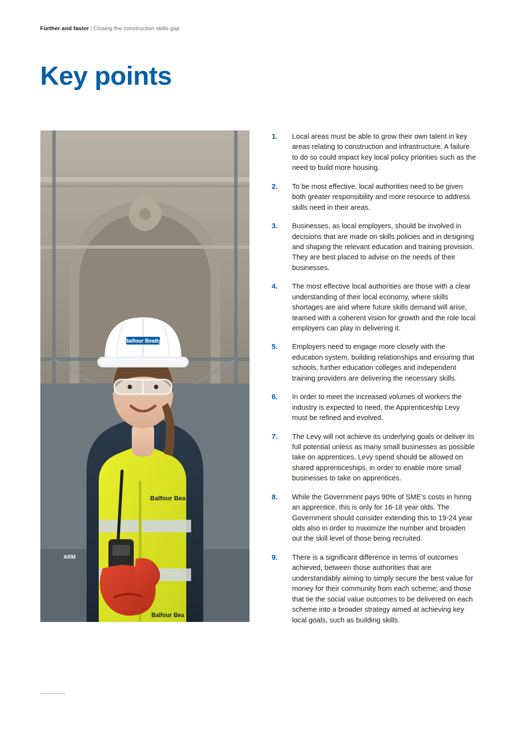Further and faster|Closing the construction skills gap
Key points
Balfour Beatty Balfour Bea Balfour Bea ARM
Local areas must be able to grow their own talent in key areas relating to construction and infrastructure. A failure to do so could impact key local policy priorities such as the need to build more housing.
To be most effective, local authorities need to be given both greater responsibility and more resource to address skills need in their areas.
Businesses, as local employers, should be involved in decisions that are made on skills policies and in designing and shaping the relevant education and training provision. They are best placed to advise on the needs of their businesses.
The most effective local authorities are those with a clear understanding of their local economy, where skills shortages are and where future skills demand will arise, teamed with a coherent vision for growth and the role local employers can play in delivering it.
Employers need to engage more closely with the education system, building relationships and ensuring that schools, further education colleges and independent training providers are delivering the necessary skills.
In order to meet the increased volumes of workers the industry is expected to need, the Apprenticeship Levy must be refined and evolved.
The Levy will not achieve its underlying goals or deliver its full potential unless as many small businesses as possible take on apprentices. Levy spend should be allowed on shared apprenticeships, in order to enable more small businesses to take on apprentices.
While the Government pays 90% of SME’s costs in hiring an apprentice, this is only for 16-18 year olds. The Government should consider extending this to 19-24 year olds also in order to maximize the number and broaden out the skill level of those being recruited.
There is a significant difference in terms of outcomes achieved, between those authorities that are understandably aiming to simply secure the best value for money for their community from each scheme; and those that tie the social value outcomes to be delivered on each scheme into a broader strategy aimed at achieving key local goals, such as building skills.